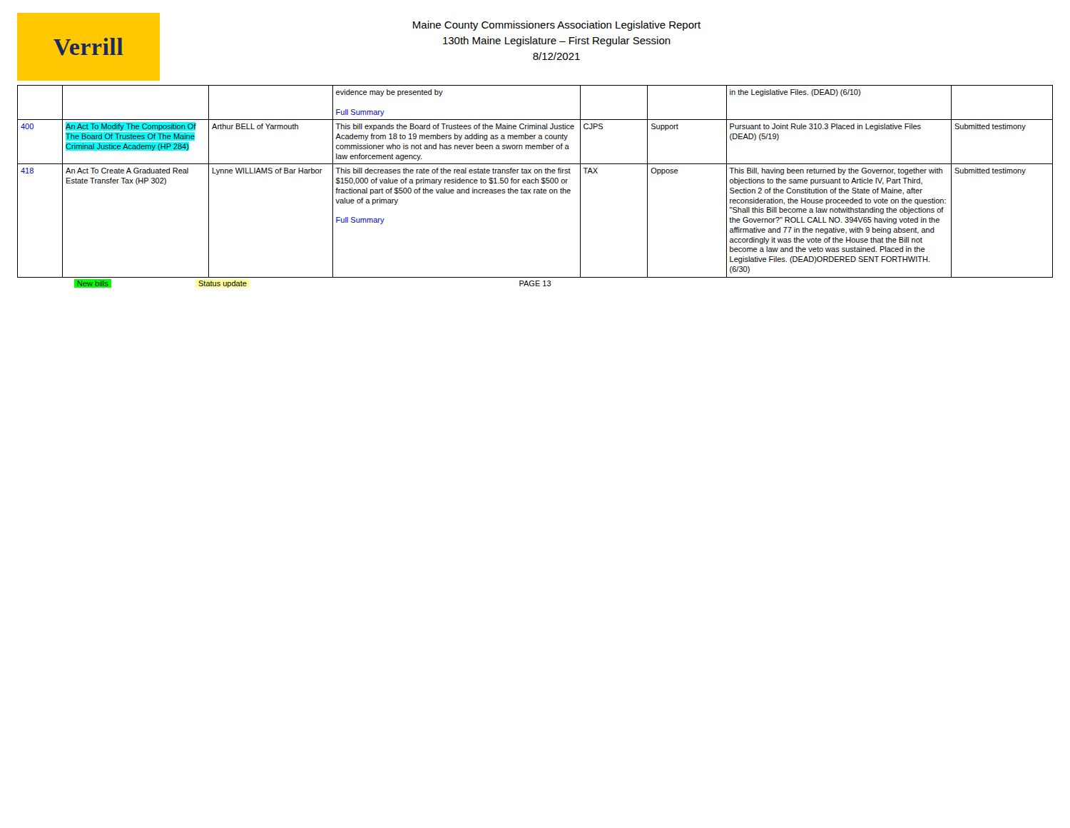Verrill
Maine County Commissioners Association Legislative Report
130th Maine Legislature – First Regular Session
8/12/2021
| | | | evidence may be presented by Full Summary | | | in the Legislative Files. (DEAD) (6/10) | |
| 400 | An Act To Modify The Composition Of The Board Of Trustees Of The Maine Criminal Justice Academy (HP 284) | Arthur BELL of Yarmouth | This bill expands the Board of Trustees of the Maine Criminal Justice Academy from 18 to 19 members by adding as a member a county commissioner who is not and has never been a sworn member of a law enforcement agency. | CJPS | Support | Pursuant to Joint Rule 310.3 Placed in Legislative Files (DEAD) (5/19) | Submitted testimony |
| 418 | An Act To Create A Graduated Real Estate Transfer Tax (HP 302) | Lynne WILLIAMS of Bar Harbor | This bill decreases the rate of the real estate transfer tax on the first $150,000 of value of a primary residence to $1.50 for each $500 or fractional part of $500 of the value and increases the tax rate on the value of a primary Full Summary | TAX | Oppose | This Bill, having been returned by the Governor, together with objections to the same pursuant to Article IV, Part Third, Section 2 of the Constitution of the State of Maine, after reconsideration, the House proceeded to vote on the question: "Shall this Bill become a law notwithstanding the objections of the Governor?" ROLL CALL NO. 394V65 having voted in the affirmative and 77 in the negative, with 9 being absent, and accordingly it was the vote of the House that the Bill not become a law and the veto was sustained. Placed in the Legislative Files. (DEAD)ORDERED SENT FORTHWITH. (6/30) | Submitted testimony |
New bills Status update
PAGE 13